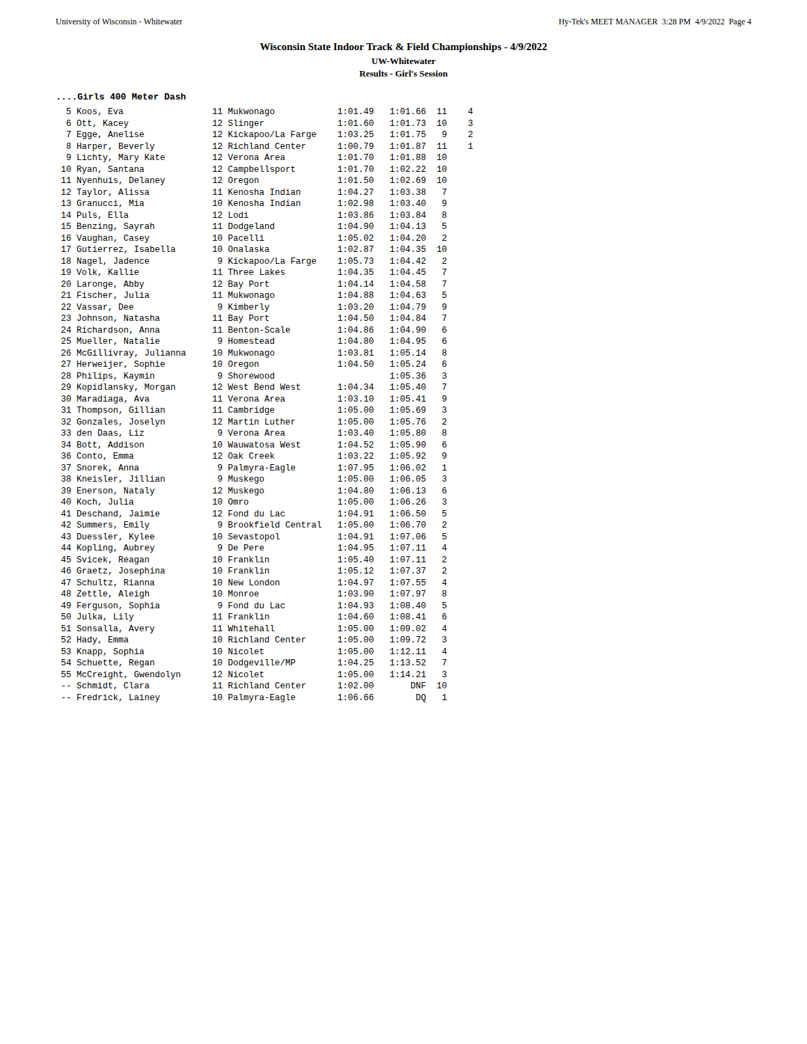University of Wisconsin - Whitewater Hy-Tek's MEET MANAGER 3:28 PM 4/9/2022 Page 4
Wisconsin State Indoor Track & Field Championships - 4/9/2022
UW-Whitewater
Results - Girl's Session
....Girls 400 Meter Dash
  5 Koos, Eva                 11 Mukwonago            1:01.49   1:01.66  11    4
  6 Ott, Kacey                12 Slinger              1:01.60   1:01.73  10    3
  7 Egge, Anelise             12 Kickapoo/La Farge    1:03.25   1:01.75   9    2
  8 Harper, Beverly           12 Richland Center      1:00.79   1:01.87  11    1
  9 Lichty, Mary Kate         12 Verona Area          1:01.70   1:01.88  10
 10 Ryan, Santana             12 Campbellsport        1:01.70   1:02.22  10
 11 Nyenhuis, Delaney         12 Oregon               1:01.50   1:02.69  10
 12 Taylor, Alissa            11 Kenosha Indian       1:04.27   1:03.38   7
 13 Granucci, Mia             10 Kenosha Indian       1:02.98   1:03.40   9
 14 Puls, Ella                12 Lodi                 1:03.86   1:03.84   8
 15 Benzing, Sayrah           11 Dodgeland            1:04.90   1:04.13   5
 16 Vaughan, Casey            10 Pacelli              1:05.02   1:04.20   2
 17 Gutierrez, Isabella       10 Onalaska             1:02.87   1:04.35  10
 18 Nagel, Jadence             9 Kickapoo/La Farge    1:05.73   1:04.42   2
 19 Volk, Kallie              11 Three Lakes          1:04.35   1:04.45   7
 20 Laronge, Abby             12 Bay Port             1:04.14   1:04.58   7
 21 Fischer, Julia            11 Mukwonago            1:04.88   1:04.63   5
 22 Vassar, Dee                9 Kimberly             1:03.20   1:04.79   9
 23 Johnson, Natasha          11 Bay Port             1:04.50   1:04.84   7
 24 Richardson, Anna          11 Benton-Scale         1:04.86   1:04.90   6
 25 Mueller, Natalie           9 Homestead            1:04.80   1:04.95   6
 26 McGillivray, Julianna     10 Mukwonago            1:03.81   1:05.14   8
 27 Herweijer, Sophie         10 Oregon               1:04.50   1:05.24   6
 28 Philips, Kaymin            9 Shorewood                      1:05.36   3
 29 Kopidlansky, Morgan       12 West Bend West       1:04.34   1:05.40   7
 30 Maradiaga, Ava            11 Verona Area          1:03.10   1:05.41   9
 31 Thompson, Gillian         11 Cambridge            1:05.00   1:05.69   3
 32 Gonzales, Joselyn         12 Martin Luther        1:05.00   1:05.76   2
 33 den Daas, Liz              9 Verona Area          1:03.40   1:05.80   8
 34 Bott, Addison             10 Wauwatosa West       1:04.52   1:05.90   6
 36 Conto, Emma               12 Oak Creek            1:03.22   1:05.92   9
 37 Snorek, Anna               9 Palmyra-Eagle        1:07.95   1:06.02   1
 38 Kneisler, Jillian          9 Muskego              1:05.00   1:06.05   3
 39 Enerson, Nataly           12 Muskego              1:04.80   1:06.13   6
 40 Koch, Julia               10 Omro                 1:05.00   1:06.26   3
 41 Deschand, Jaimie          12 Fond du Lac          1:04.91   1:06.50   5
 42 Summers, Emily             9 Brookfield Central   1:05.00   1:06.70   2
 43 Duessler, Kylee           10 Sevastopol           1:04.91   1:07.06   5
 44 Kopling, Aubrey            9 De Pere              1:04.95   1:07.11   4
 45 Svicek, Reagan            10 Franklin             1:05.40   1:07.11   2
 46 Graetz, Josephina         10 Franklin             1:05.12   1:07.37   2
 47 Schultz, Rianna           10 New London           1:04.97   1:07.55   4
 48 Zettle, Aleigh            10 Monroe               1:03.90   1:07.97   8
 49 Ferguson, Sophia           9 Fond du Lac          1:04.93   1:08.40   5
 50 Julka, Lily               11 Franklin             1:04.60   1:08.41   6
 51 Sonsalla, Avery           11 Whitehall            1:05.00   1:09.02   4
 52 Hady, Emma                10 Richland Center      1:05.00   1:09.72   3
 53 Knapp, Sophia             10 Nicolet              1:05.00   1:12.11   4
 54 Schuette, Regan           10 Dodgeville/MP        1:04.25   1:13.52   7
 55 McCreight, Gwendolyn      12 Nicolet              1:05.00   1:14.21   3
 -- Schmidt, Clara            11 Richland Center      1:02.00       DNF  10
 -- Fredrick, Lainey          10 Palmyra-Eagle        1:06.66        DQ   1